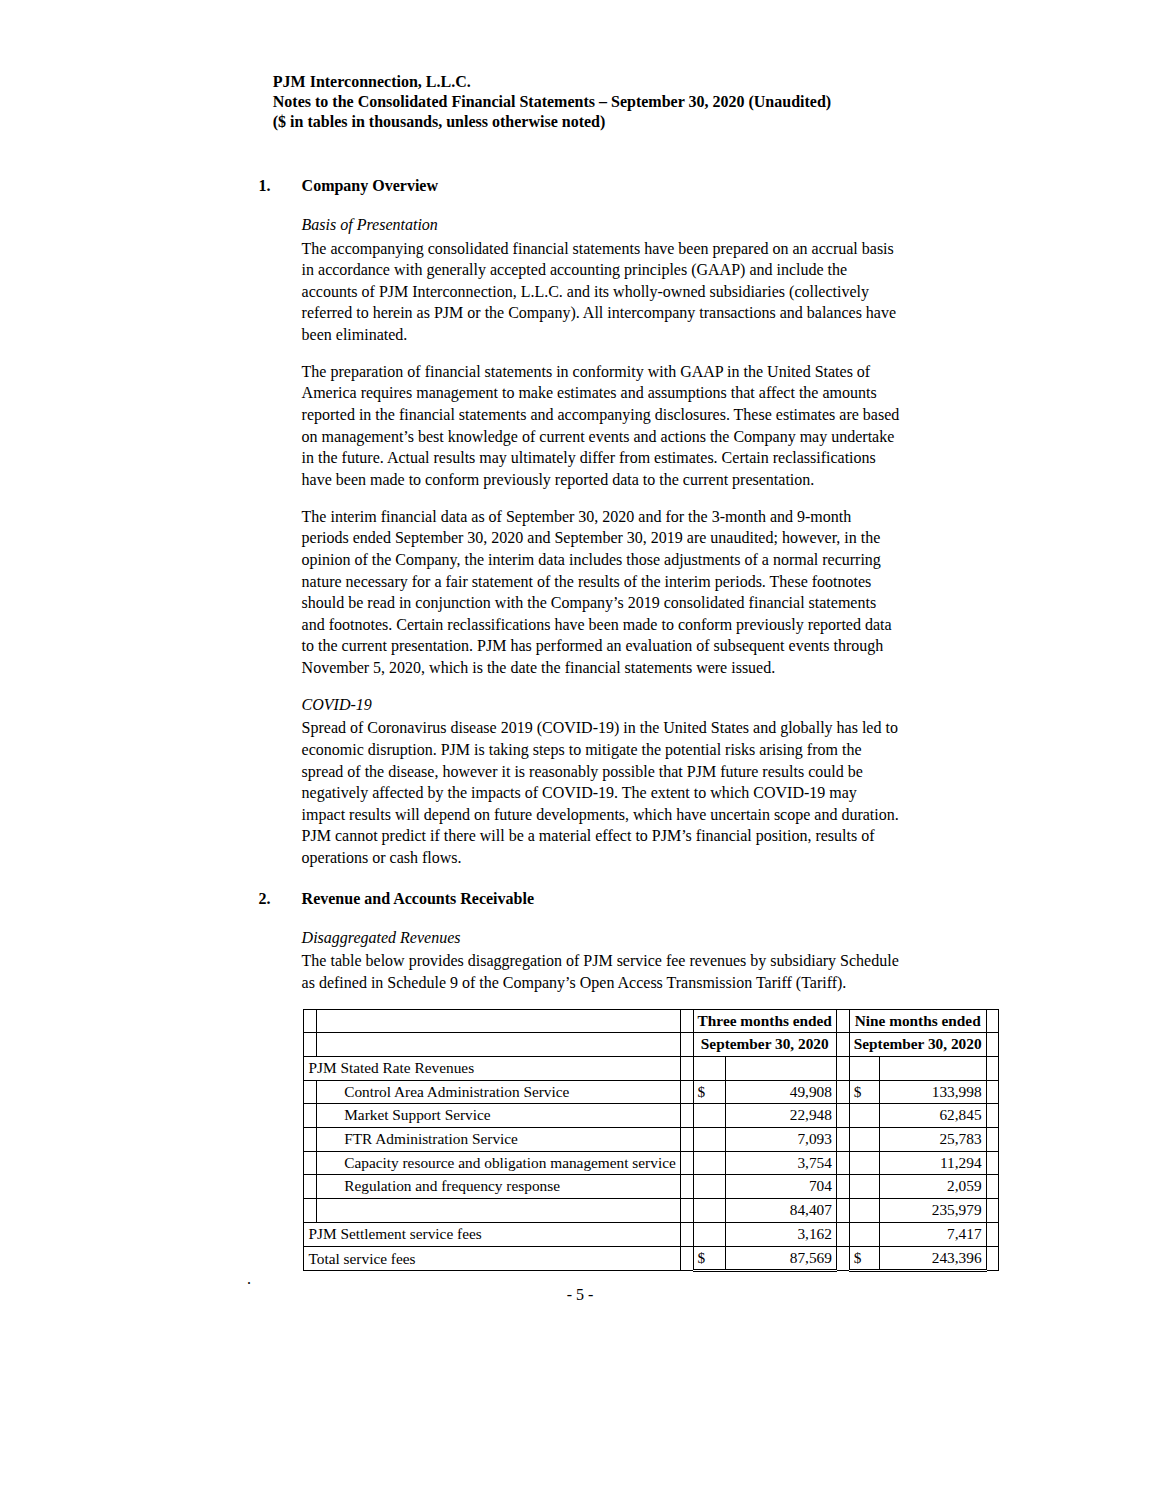PJM Interconnection, L.L.C.
Notes to the Consolidated Financial Statements – September 30, 2020 (Unaudited)
($ in tables in thousands, unless otherwise noted)
Company Overview
Basis of Presentation
The accompanying consolidated financial statements have been prepared on an accrual basis in accordance with generally accepted accounting principles (GAAP) and include the accounts of PJM Interconnection, L.L.C. and its wholly-owned subsidiaries (collectively referred to herein as PJM or the Company). All intercompany transactions and balances have been eliminated.
The preparation of financial statements in conformity with GAAP in the United States of America requires management to make estimates and assumptions that affect the amounts reported in the financial statements and accompanying disclosures. These estimates are based on management’s best knowledge of current events and actions the Company may undertake in the future. Actual results may ultimately differ from estimates. Certain reclassifications have been made to conform previously reported data to the current presentation.
The interim financial data as of September 30, 2020 and for the 3-month and 9-month periods ended September 30, 2020 and September 30, 2019 are unaudited; however, in the opinion of the Company, the interim data includes those adjustments of a normal recurring nature necessary for a fair statement of the results of the interim periods. These footnotes should be read in conjunction with the Company’s 2019 consolidated financial statements and footnotes. Certain reclassifications have been made to conform previously reported data to the current presentation. PJM has performed an evaluation of subsequent events through November 5, 2020, which is the date the financial statements were issued.
COVID-19
Spread of Coronavirus disease 2019 (COVID-19) in the United States and globally has led to economic disruption. PJM is taking steps to mitigate the potential risks arising from the spread of the disease, however it is reasonably possible that PJM future results could be negatively affected by the impacts of COVID-19. The extent to which COVID-19 may impact results will depend on future developments, which have uncertain scope and duration. PJM cannot predict if there will be a material effect to PJM’s financial position, results of operations or cash flows.
Revenue and Accounts Receivable
Disaggregated Revenues
The table below provides disaggregation of PJM service fee revenues by subsidiary Schedule as defined in Schedule 9 of the Company’s Open Access Transmission Tariff (Tariff).
| | | | Three months ended | | Nine months ended | |
| | | | September 30, 2020 | | September 30, 2020 | |
| PJM Stated Rate Revenues | | | | | | | |
| | Control Area Administration Service | | $ | 49,908 | | $ | 133,998 | |
| | Market Support Service | | | 22,948 | | | 62,845 | |
| | FTR Administration Service | | | 7,093 | | | 25,783 | |
| | Capacity resource and obligation management service | | | 3,754 | | | 11,294 | |
| | Regulation and frequency response | | | 704 | | | 2,059 | |
| | | | | 84,407 | | | 235,979 | |
| PJM Settlement service fees | | | 3,162 | | | 7,417 | |
| Total service fees | | $ | 87,569 | | $ | 243,396 | |
.
- 5 -